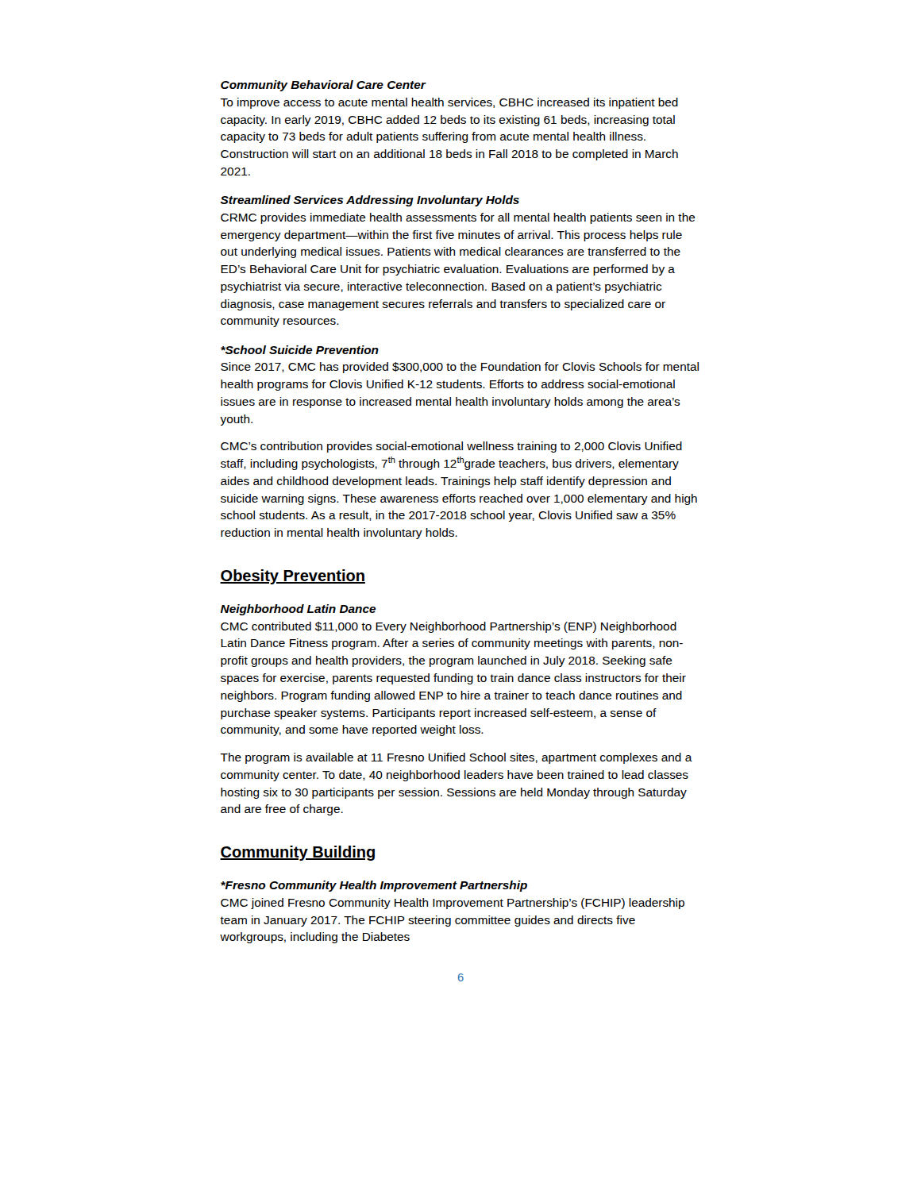Community Behavioral Care Center
To improve access to acute mental health services, CBHC increased its inpatient bed capacity. In early 2019, CBHC added 12 beds to its existing 61 beds, increasing total capacity to 73 beds for adult patients suffering from acute mental health illness. Construction will start on an additional 18 beds in Fall 2018 to be completed in March 2021.
Streamlined Services Addressing Involuntary Holds
CRMC provides immediate health assessments for all mental health patients seen in the emergency department—within the first five minutes of arrival. This process helps rule out underlying medical issues. Patients with medical clearances are transferred to the ED’s Behavioral Care Unit for psychiatric evaluation. Evaluations are performed by a psychiatrist via secure, interactive teleconnection. Based on a patient’s psychiatric diagnosis, case management secures referrals and transfers to specialized care or community resources.
*School Suicide Prevention
Since 2017, CMC has provided $300,000 to the Foundation for Clovis Schools for mental health programs for Clovis Unified K-12 students. Efforts to address social-emotional issues are in response to increased mental health involuntary holds among the area’s youth.
CMC’s contribution provides social-emotional wellness training to 2,000 Clovis Unified staff, including psychologists, 7th through 12thgrade teachers, bus drivers, elementary aides and childhood development leads. Trainings help staff identify depression and suicide warning signs. These awareness efforts reached over 1,000 elementary and high school students. As a result, in the 2017-2018 school year, Clovis Unified saw a 35% reduction in mental health involuntary holds.
Obesity Prevention
Neighborhood Latin Dance
CMC contributed $11,000 to Every Neighborhood Partnership’s (ENP) Neighborhood Latin Dance Fitness program. After a series of community meetings with parents, non-profit groups and health providers, the program launched in July 2018. Seeking safe spaces for exercise, parents requested funding to train dance class instructors for their neighbors. Program funding allowed ENP to hire a trainer to teach dance routines and purchase speaker systems. Participants report increased self-esteem, a sense of community, and some have reported weight loss.
The program is available at 11 Fresno Unified School sites, apartment complexes and a community center. To date, 40 neighborhood leaders have been trained to lead classes hosting six to 30 participants per session. Sessions are held Monday through Saturday and are free of charge.
Community Building
*Fresno Community Health Improvement Partnership
CMC joined Fresno Community Health Improvement Partnership’s (FCHIP) leadership team in January 2017. The FCHIP steering committee guides and directs five workgroups, including the Diabetes
6